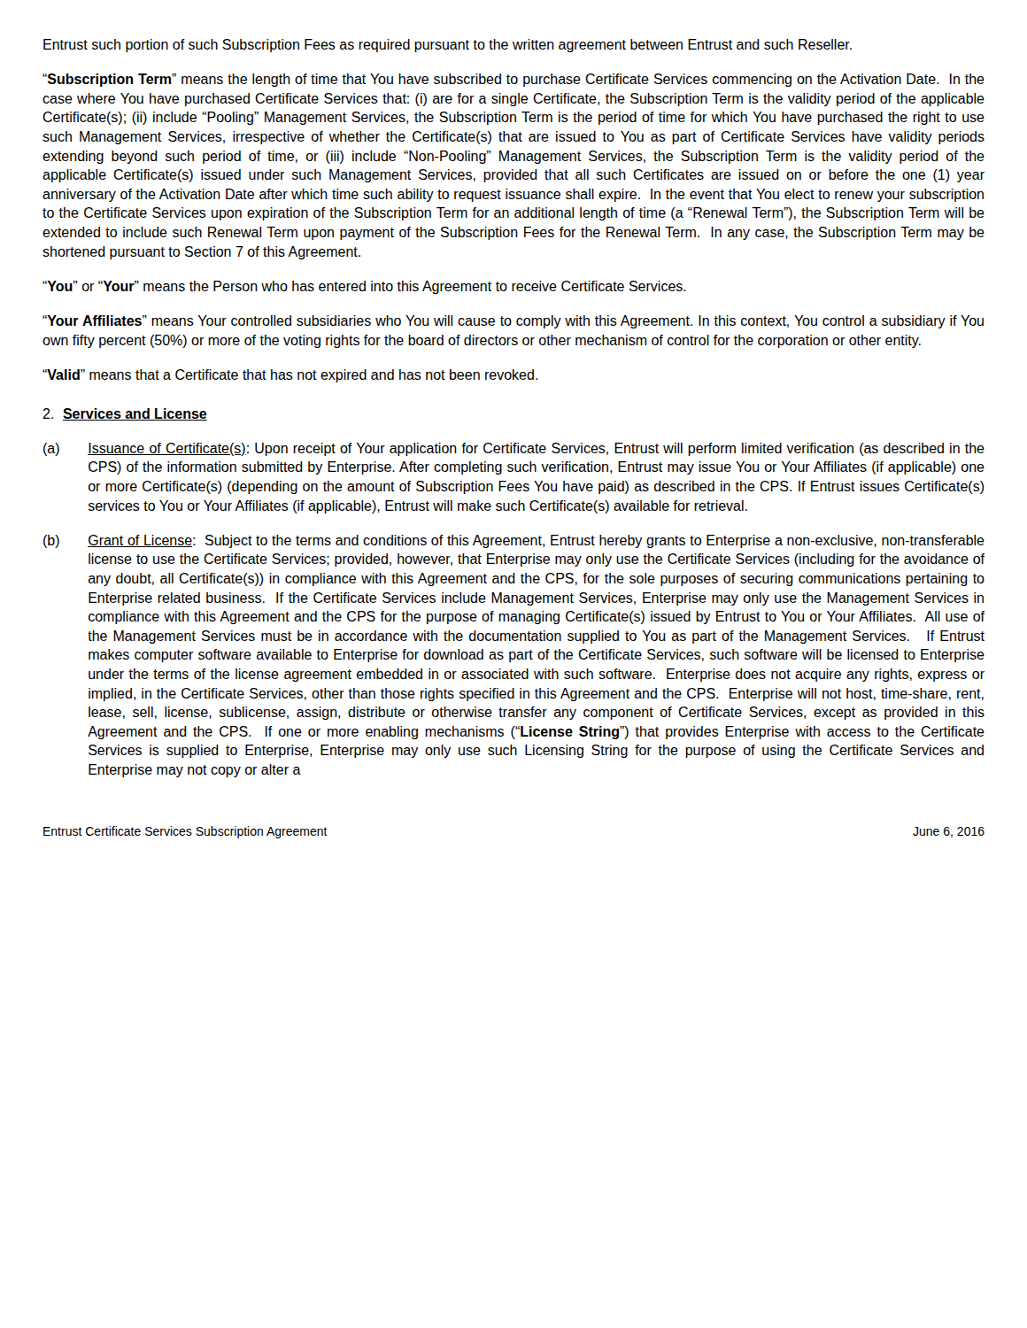Entrust such portion of such Subscription Fees as required pursuant to the written agreement between Entrust and such Reseller.
“Subscription Term” means the length of time that You have subscribed to purchase Certificate Services commencing on the Activation Date. In the case where You have purchased Certificate Services that: (i) are for a single Certificate, the Subscription Term is the validity period of the applicable Certificate(s); (ii) include “Pooling” Management Services, the Subscription Term is the period of time for which You have purchased the right to use such Management Services, irrespective of whether the Certificate(s) that are issued to You as part of Certificate Services have validity periods extending beyond such period of time, or (iii) include “Non-Pooling” Management Services, the Subscription Term is the validity period of the applicable Certificate(s) issued under such Management Services, provided that all such Certificates are issued on or before the one (1) year anniversary of the Activation Date after which time such ability to request issuance shall expire. In the event that You elect to renew your subscription to the Certificate Services upon expiration of the Subscription Term for an additional length of time (a “Renewal Term”), the Subscription Term will be extended to include such Renewal Term upon payment of the Subscription Fees for the Renewal Term. In any case, the Subscription Term may be shortened pursuant to Section 7 of this Agreement.
“You” or “Your” means the Person who has entered into this Agreement to receive Certificate Services.
“Your Affiliates” means Your controlled subsidiaries who You will cause to comply with this Agreement. In this context, You control a subsidiary if You own fifty percent (50%) or more of the voting rights for the board of directors or other mechanism of control for the corporation or other entity.
“Valid” means that a Certificate that has not expired and has not been revoked.
2. Services and License
(a) Issuance of Certificate(s): Upon receipt of Your application for Certificate Services, Entrust will perform limited verification (as described in the CPS) of the information submitted by Enterprise. After completing such verification, Entrust may issue You or Your Affiliates (if applicable) one or more Certificate(s) (depending on the amount of Subscription Fees You have paid) as described in the CPS. If Entrust issues Certificate(s) services to You or Your Affiliates (if applicable), Entrust will make such Certificate(s) available for retrieval.
(b) Grant of License: Subject to the terms and conditions of this Agreement, Entrust hereby grants to Enterprise a non-exclusive, non-transferable license to use the Certificate Services; provided, however, that Enterprise may only use the Certificate Services (including for the avoidance of any doubt, all Certificate(s)) in compliance with this Agreement and the CPS, for the sole purposes of securing communications pertaining to Enterprise related business. If the Certificate Services include Management Services, Enterprise may only use the Management Services in compliance with this Agreement and the CPS for the purpose of managing Certificate(s) issued by Entrust to You or Your Affiliates. All use of the Management Services must be in accordance with the documentation supplied to You as part of the Management Services. If Entrust makes computer software available to Enterprise for download as part of the Certificate Services, such software will be licensed to Enterprise under the terms of the license agreement embedded in or associated with such software. Enterprise does not acquire any rights, express or implied, in the Certificate Services, other than those rights specified in this Agreement and the CPS. Enterprise will not host, time-share, rent, lease, sell, license, sublicense, assign, distribute or otherwise transfer any component of Certificate Services, except as provided in this Agreement and the CPS. If one or more enabling mechanisms (“License String”) that provides Enterprise with access to the Certificate Services is supplied to Enterprise, Enterprise may only use such Licensing String for the purpose of using the Certificate Services and Enterprise may not copy or alter a
Entrust Certificate Services Subscription Agreement June 6, 2016